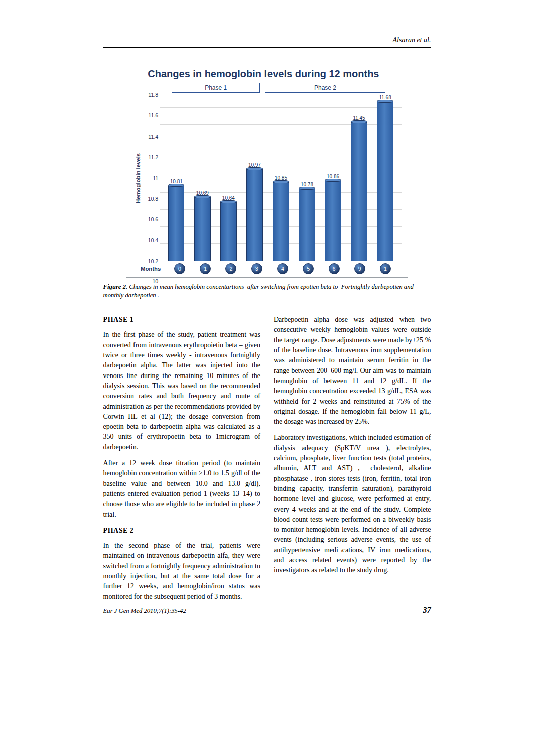Alsaran et al.
Changes in hemoglobin levels during 12 months
Phase 1
Phase 2
Hemoglobin levels
11.8 11.6 11.4 11.2 11 10.8 10.6 10.4 10.2 10
10.81
10.69
10.64
10.97
10.85
10.78
10.86
11.45
11.68
Months
0
1
2
3
4
5
6
9
1
Figure 2. Changes in mean hemoglobin concentartions after switching from epotien beta to Fortnightly darbepotien and monthly darbepotien .
PHASE 1
In the first phase of the study, patient treatment was converted from intravenous erythropoietin beta – given twice or three times weekly - intravenous fortnightly darbepoetin alpha. The latter was injected into the venous line during the remaining 10 minutes of the dialysis session. This was based on the recommended conversion rates and both frequency and route of administration as per the recommendations provided by Corwin HL et al (12); the dosage conversion from epoetin beta to darbepoetin alpha was calculated as a 350 units of erythropoetin beta to 1microgram of darbepoetin.
After a 12 week dose titration period (to maintain hemoglobin concentration within >1.0 to 1.5 g/dl of the baseline value and between 10.0 and 13.0 g/dl), patients entered evaluation period 1 (weeks 13–14) to choose those who are eligible to be included in phase 2 trial.
PHASE 2
In the second phase of the trial, patients were maintained on intravenous darbepoetin alfa, they were switched from a fortnightly frequency administration to monthly injection, but at the same total dose for a further 12 weeks, and hemoglobin/iron status was monitored for the subsequent period of 3 months.
Darbepoetin alpha dose was adjusted when two consecutive weekly hemoglobin values were outside the target range. Dose adjustments were made by±25 % of the baseline dose. Intravenous iron supplementation was administered to maintain serum ferritin in the range between 200–600 mg/l. Our aim was to maintain hemoglobin of between 11 and 12 g/dL. If the hemoglobin concentration exceeded 13 g/dL, ESA was withheld for 2 weeks and reinstituted at 75% of the original dosage. If the hemoglobin fall below 11 g/L, the dosage was increased by 25%.
Laboratory investigations, which included estimation of dialysis adequacy (SpKT/V urea ), electrolytes, calcium, phosphate, liver function tests (total proteins, albumin, ALT and AST) , cholesterol, alkaline phosphatase , iron stores tests (iron, ferritin, total iron binding capacity, transferrin saturation), parathyroid hormone level and glucose, were performed at entry, every 4 weeks and at the end of the study. Complete blood count tests were performed on a biweekly basis to monitor hemoglobin levels. Incidence of all adverse events (including serious adverse events, the use of antihypertensive medi¬cations, IV iron medications, and access related events) were reported by the investigators as related to the study drug.
Eur J Gen Med 2010;7(1):35-42
37